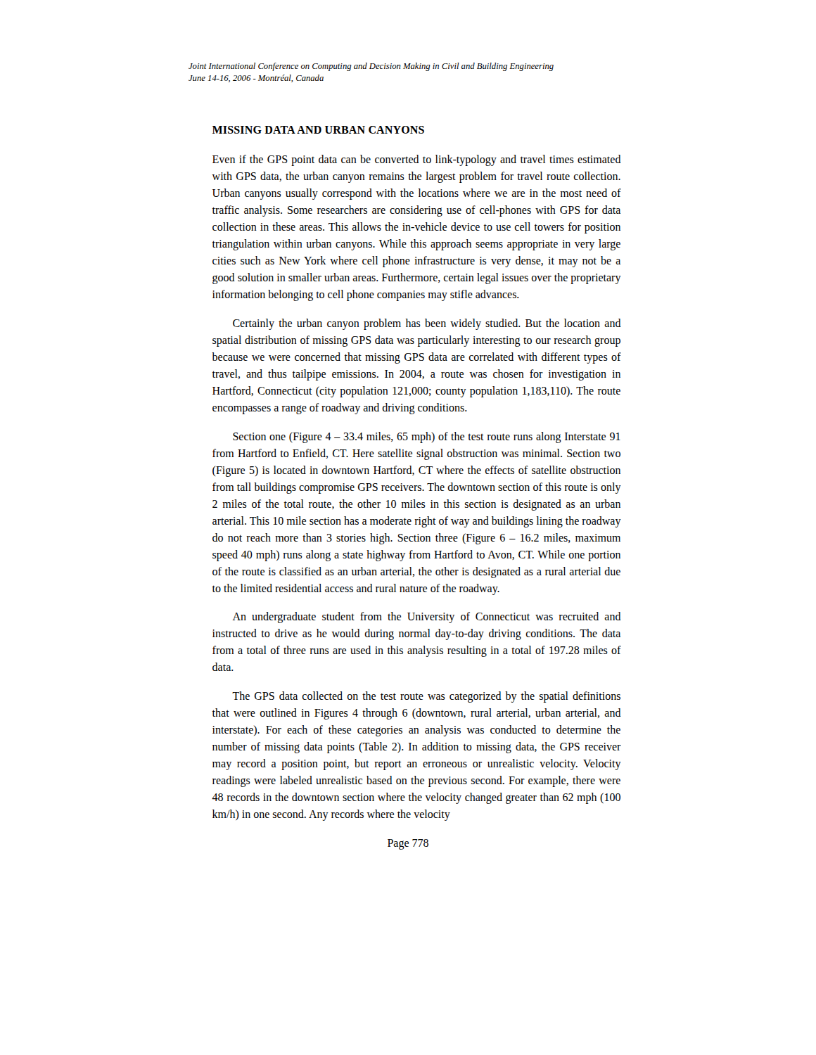Joint International Conference on Computing and Decision Making in Civil and Building Engineering
June 14-16, 2006 - Montréal, Canada
MISSING DATA AND URBAN CANYONS
Even if the GPS point data can be converted to link-typology and travel times estimated with GPS data, the urban canyon remains the largest problem for travel route collection. Urban canyons usually correspond with the locations where we are in the most need of traffic analysis. Some researchers are considering use of cell-phones with GPS for data collection in these areas. This allows the in-vehicle device to use cell towers for position triangulation within urban canyons. While this approach seems appropriate in very large cities such as New York where cell phone infrastructure is very dense, it may not be a good solution in smaller urban areas. Furthermore, certain legal issues over the proprietary information belonging to cell phone companies may stifle advances.
Certainly the urban canyon problem has been widely studied. But the location and spatial distribution of missing GPS data was particularly interesting to our research group because we were concerned that missing GPS data are correlated with different types of travel, and thus tailpipe emissions. In 2004, a route was chosen for investigation in Hartford, Connecticut (city population 121,000; county population 1,183,110). The route encompasses a range of roadway and driving conditions.
Section one (Figure 4 – 33.4 miles, 65 mph) of the test route runs along Interstate 91 from Hartford to Enfield, CT. Here satellite signal obstruction was minimal. Section two (Figure 5) is located in downtown Hartford, CT where the effects of satellite obstruction from tall buildings compromise GPS receivers. The downtown section of this route is only 2 miles of the total route, the other 10 miles in this section is designated as an urban arterial. This 10 mile section has a moderate right of way and buildings lining the roadway do not reach more than 3 stories high. Section three (Figure 6 – 16.2 miles, maximum speed 40 mph) runs along a state highway from Hartford to Avon, CT. While one portion of the route is classified as an urban arterial, the other is designated as a rural arterial due to the limited residential access and rural nature of the roadway.
An undergraduate student from the University of Connecticut was recruited and instructed to drive as he would during normal day-to-day driving conditions. The data from a total of three runs are used in this analysis resulting in a total of 197.28 miles of data.
The GPS data collected on the test route was categorized by the spatial definitions that were outlined in Figures 4 through 6 (downtown, rural arterial, urban arterial, and interstate). For each of these categories an analysis was conducted to determine the number of missing data points (Table 2). In addition to missing data, the GPS receiver may record a position point, but report an erroneous or unrealistic velocity. Velocity readings were labeled unrealistic based on the previous second. For example, there were 48 records in the downtown section where the velocity changed greater than 62 mph (100 km/h) in one second. Any records where the velocity
Page 778